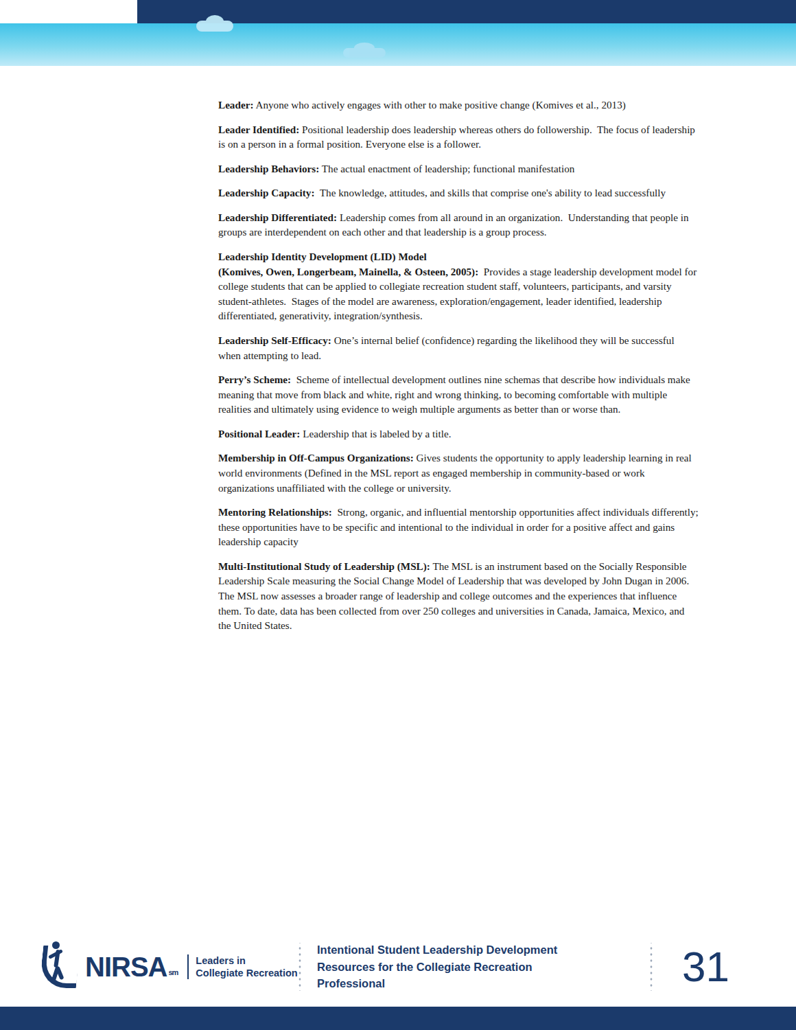Leader: Anyone who actively engages with other to make positive change (Komives et al., 2013)
Leader Identified: Positional leadership does leadership whereas others do followership. The focus of leadership is on a person in a formal position. Everyone else is a follower.
Leadership Behaviors: The actual enactment of leadership; functional manifestation
Leadership Capacity: The knowledge, attitudes, and skills that comprise one's ability to lead successfully
Leadership Differentiated: Leadership comes from all around in an organization. Understanding that people in groups are interdependent on each other and that leadership is a group process.
Leadership Identity Development (LID) Model
(Komives, Owen, Longerbeam, Mainella, & Osteen, 2005): Provides a stage leadership development model for college students that can be applied to collegiate recreation student staff, volunteers, participants, and varsity student-athletes. Stages of the model are awareness, exploration/engagement, leader identified, leadership differentiated, generativity, integration/synthesis.
Leadership Self-Efficacy: One’s internal belief (confidence) regarding the likelihood they will be successful when attempting to lead.
Perry’s Scheme: Scheme of intellectual development outlines nine schemas that describe how individuals make meaning that move from black and white, right and wrong thinking, to becoming comfortable with multiple realities and ultimately using evidence to weigh multiple arguments as better than or worse than.
Positional Leader: Leadership that is labeled by a title.
Membership in Off-Campus Organizations: Gives students the opportunity to apply leadership learning in real world environments (Defined in the MSL report as engaged membership in community-based or work organizations unaffiliated with the college or university.
Mentoring Relationships: Strong, organic, and influential mentorship opportunities affect individuals differently; these opportunities have to be specific and intentional to the individual in order for a positive affect and gains leadership capacity
Multi-Institutional Study of Leadership (MSL): The MSL is an instrument based on the Socially Responsible Leadership Scale measuring the Social Change Model of Leadership that was developed by John Dugan in 2006. The MSL now assesses a broader range of leadership and college outcomes and the experiences that influence them. To date, data has been collected from over 250 colleges and universities in Canada, Jamaica, Mexico, and the United States.
NIRSAsm
Leaders in
Collegiate Recreation
Intentional Student Leadership Development
Resources for the Collegiate Recreation
Professional
31